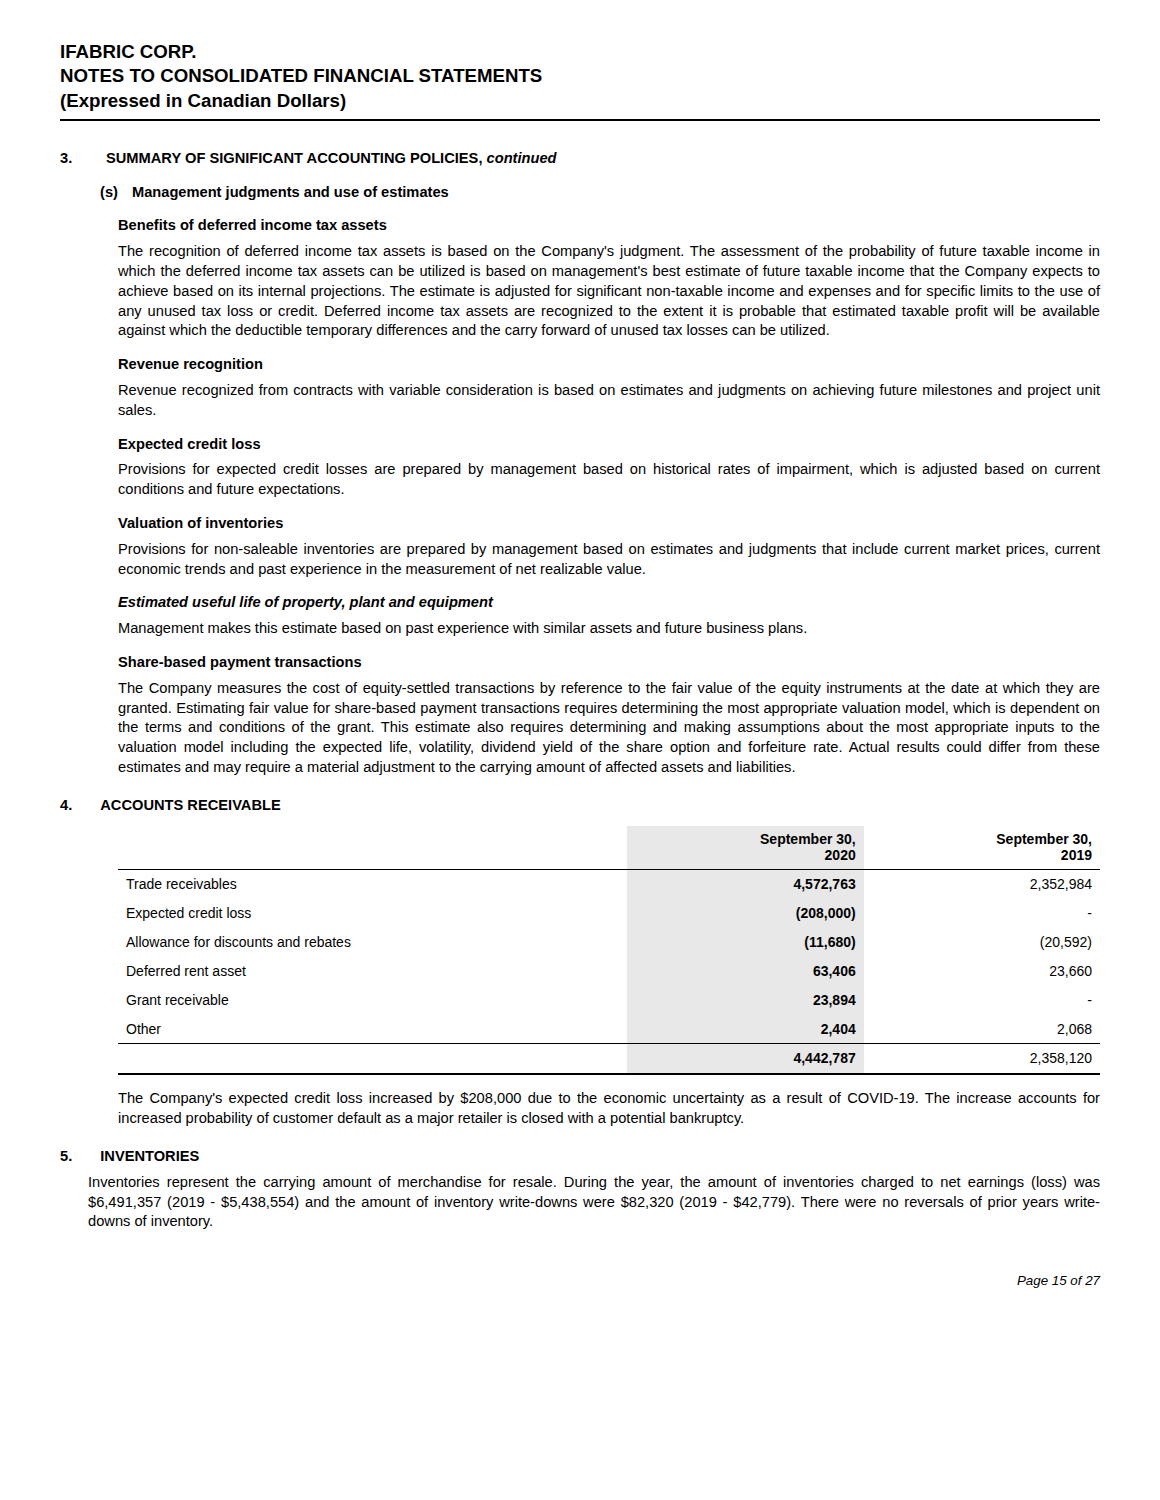IFABRIC CORP.
NOTES TO CONSOLIDATED FINANCIAL STATEMENTS
(Expressed in Canadian Dollars)
3. SUMMARY OF SIGNIFICANT ACCOUNTING POLICIES, continued
(s) Management judgments and use of estimates
Benefits of deferred income tax assets
The recognition of deferred income tax assets is based on the Company's judgment. The assessment of the probability of future taxable income in which the deferred income tax assets can be utilized is based on management's best estimate of future taxable income that the Company expects to achieve based on its internal projections. The estimate is adjusted for significant non-taxable income and expenses and for specific limits to the use of any unused tax loss or credit. Deferred income tax assets are recognized to the extent it is probable that estimated taxable profit will be available against which the deductible temporary differences and the carry forward of unused tax losses can be utilized.
Revenue recognition
Revenue recognized from contracts with variable consideration is based on estimates and judgments on achieving future milestones and project unit sales.
Expected credit loss
Provisions for expected credit losses are prepared by management based on historical rates of impairment, which is adjusted based on current conditions and future expectations.
Valuation of inventories
Provisions for non-saleable inventories are prepared by management based on estimates and judgments that include current market prices, current economic trends and past experience in the measurement of net realizable value.
Estimated useful life of property, plant and equipment
Management makes this estimate based on past experience with similar assets and future business plans.
Share-based payment transactions
The Company measures the cost of equity-settled transactions by reference to the fair value of the equity instruments at the date at which they are granted. Estimating fair value for share-based payment transactions requires determining the most appropriate valuation model, which is dependent on the terms and conditions of the grant. This estimate also requires determining and making assumptions about the most appropriate inputs to the valuation model including the expected life, volatility, dividend yield of the share option and forfeiture rate. Actual results could differ from these estimates and may require a material adjustment to the carrying amount of affected assets and liabilities.
4. ACCOUNTS RECEIVABLE
| | September 30, 2020 | September 30, 2019 |
| --- | --- | --- |
| Trade receivables | 4,572,763 | 2,352,984 |
| Expected credit loss | (208,000) | - |
| Allowance for discounts and rebates | (11,680) | (20,592) |
| Deferred rent asset | 63,406 | 23,660 |
| Grant receivable | 23,894 | - |
| Other | 2,404 | 2,068 |
| | 4,442,787 | 2,358,120 |
The Company's expected credit loss increased by $208,000 due to the economic uncertainty as a result of COVID-19. The increase accounts for increased probability of customer default as a major retailer is closed with a potential bankruptcy.
5. INVENTORIES
Inventories represent the carrying amount of merchandise for resale. During the year, the amount of inventories charged to net earnings (loss) was $6,491,357 (2019 - $5,438,554) and the amount of inventory write-downs were $82,320 (2019 - $42,779). There were no reversals of prior years write-downs of inventory.
Page 15 of 27